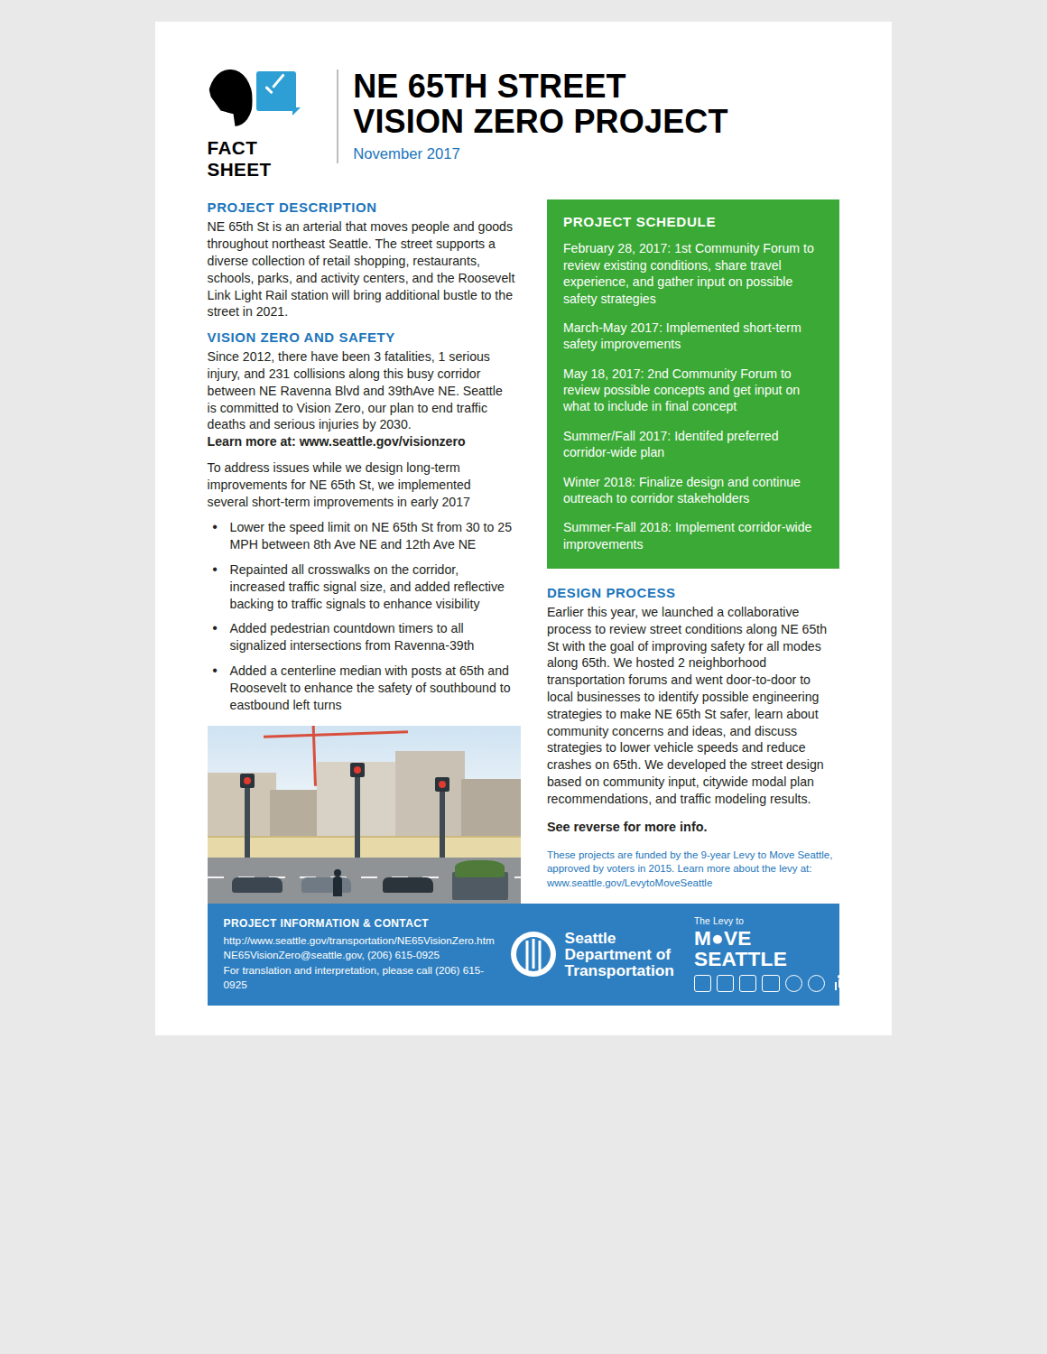FACT SHEET
NE 65TH STREET
VISION ZERO PROJECT
November 2017
Project Description
NE 65th St is an arterial that moves people and goods throughout northeast Seattle. The street supports a diverse collection of retail shopping, restaurants, schools, parks, and activity centers, and the Roosevelt Link Light Rail station will bring additional bustle to the street in 2021.
Vision Zero and Safety
Since 2012, there have been 3 fatalities, 1 serious injury, and 231 collisions along this busy corridor between NE Ravenna Blvd and 39thAve NE. Seattle is committed to Vision Zero, our plan to end traffic deaths and serious injuries by 2030.
Learn more at: www.seattle.gov/visionzero
To address issues while we design long-term improvements for NE 65th St, we implemented several short-term improvements in early 2017
Lower the speed limit on NE 65th St from 30 to 25 MPH between 8th Ave NE and 12th Ave NE
Repainted all crosswalks on the corridor, increased traffic signal size, and added reflective backing to traffic signals to enhance visibility
Added pedestrian countdown timers to all signalized intersections from Ravenna-39th
Added a centerline median with posts at 65th and Roosevelt to enhance the safety of southbound to eastbound left turns
Project Schedule
February 28, 2017: 1st Community Forum to review existing conditions, share travel experience, and gather input on possible safety strategies
March-May 2017: Implemented short-term safety improvements
May 18, 2017: 2nd Community Forum to review possible concepts and get input on what to include in final concept
Summer/Fall 2017: Identifed preferred corridor-wide plan
Winter 2018: Finalize design and continue outreach to corridor stakeholders
Summer-Fall 2018: Implement corridor-wide improvements
Design Process
Earlier this year, we launched a collaborative process to review street conditions along NE 65th St with the goal of improving safety for all modes along 65th. We hosted 2 neighborhood transportation forums and went door-to-door to local businesses to identify possible engineering strategies to make NE 65th St safer, learn about community concerns and ideas, and discuss strategies to lower vehicle speeds and reduce crashes on 65th. We developed the street design based on community input, citywide modal plan recommendations, and traffic modeling results.
See reverse for more info.
These projects are funded by the 9-year Levy to Move Seattle, approved by voters in 2015. Learn more about the levy at: www.seattle.gov/LevytoMoveSeattle
PROJECT INFORMATION & CONTACT
http://www.seattle.gov/transportation/NE65VisionZero.htm
NE65VisionZero@seattle.gov, (206) 615-0925
For translation and interpretation, please call (206) 615-0925
Seattle
Department of
Transportation
The Levy to
M●VE SEATTLE